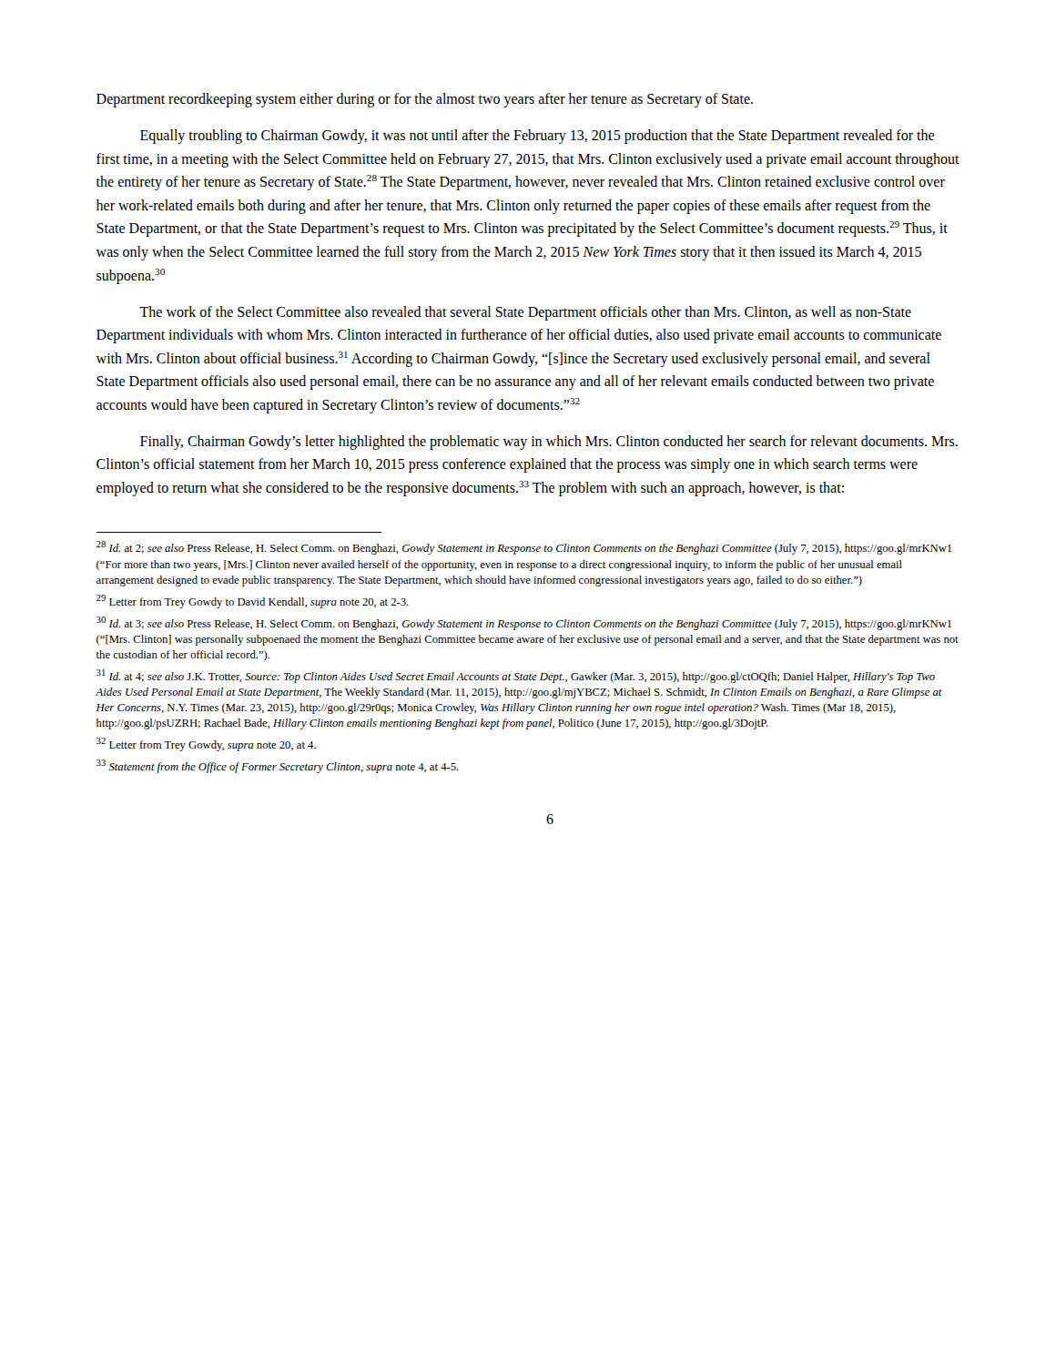Department recordkeeping system either during or for the almost two years after her tenure as Secretary of State.
Equally troubling to Chairman Gowdy, it was not until after the February 13, 2015 production that the State Department revealed for the first time, in a meeting with the Select Committee held on February 27, 2015, that Mrs. Clinton exclusively used a private email account throughout the entirety of her tenure as Secretary of State.28 The State Department, however, never revealed that Mrs. Clinton retained exclusive control over her work-related emails both during and after her tenure, that Mrs. Clinton only returned the paper copies of these emails after request from the State Department, or that the State Department’s request to Mrs. Clinton was precipitated by the Select Committee’s document requests.29 Thus, it was only when the Select Committee learned the full story from the March 2, 2015 New York Times story that it then issued its March 4, 2015 subpoena.30
The work of the Select Committee also revealed that several State Department officials other than Mrs. Clinton, as well as non-State Department individuals with whom Mrs. Clinton interacted in furtherance of her official duties, also used private email accounts to communicate with Mrs. Clinton about official business.31 According to Chairman Gowdy, “[s]ince the Secretary used exclusively personal email, and several State Department officials also used personal email, there can be no assurance any and all of her relevant emails conducted between two private accounts would have been captured in Secretary Clinton’s review of documents.”32
Finally, Chairman Gowdy’s letter highlighted the problematic way in which Mrs. Clinton conducted her search for relevant documents. Mrs. Clinton’s official statement from her March 10, 2015 press conference explained that the process was simply one in which search terms were employed to return what she considered to be the responsive documents.33 The problem with such an approach, however, is that:
28 Id. at 2; see also Press Release, H. Select Comm. on Benghazi, Gowdy Statement in Response to Clinton Comments on the Benghazi Committee (July 7, 2015), https://goo.gl/mrKNw1 (“For more than two years, [Mrs.] Clinton never availed herself of the opportunity, even in response to a direct congressional inquiry, to inform the public of her unusual email arrangement designed to evade public transparency. The State Department, which should have informed congressional investigators years ago, failed to do so either.”)
29 Letter from Trey Gowdy to David Kendall, supra note 20, at 2-3.
30 Id. at 3; see also Press Release, H. Select Comm. on Benghazi, Gowdy Statement in Response to Clinton Comments on the Benghazi Committee (July 7, 2015), https://goo.gl/mrKNw1 (“[Mrs. Clinton] was personally subpoenaed the moment the Benghazi Committee became aware of her exclusive use of personal email and a server, and that the State department was not the custodian of her official record.”).
31 Id. at 4; see also J.K. Trotter, Source: Top Clinton Aides Used Secret Email Accounts at State Dept., Gawker (Mar. 3, 2015), http://goo.gl/ctOQfh; Daniel Halper, Hillary's Top Two Aides Used Personal Email at State Department, The Weekly Standard (Mar. 11, 2015), http://goo.gl/mjYBCZ; Michael S. Schmidt, In Clinton Emails on Benghazi, a Rare Glimpse at Her Concerns, N.Y. Times (Mar. 23, 2015), http://goo.gl/29r0qs; Monica Crowley, Was Hillary Clinton running her own rogue intel operation? Wash. Times (Mar 18, 2015), http://goo.gl/psUZRH; Rachael Bade, Hillary Clinton emails mentioning Benghazi kept from panel, Politico (June 17, 2015), http://goo.gl/3DojtP.
32 Letter from Trey Gowdy, supra note 20, at 4.
33 Statement from the Office of Former Secretary Clinton, supra note 4, at 4-5.
6